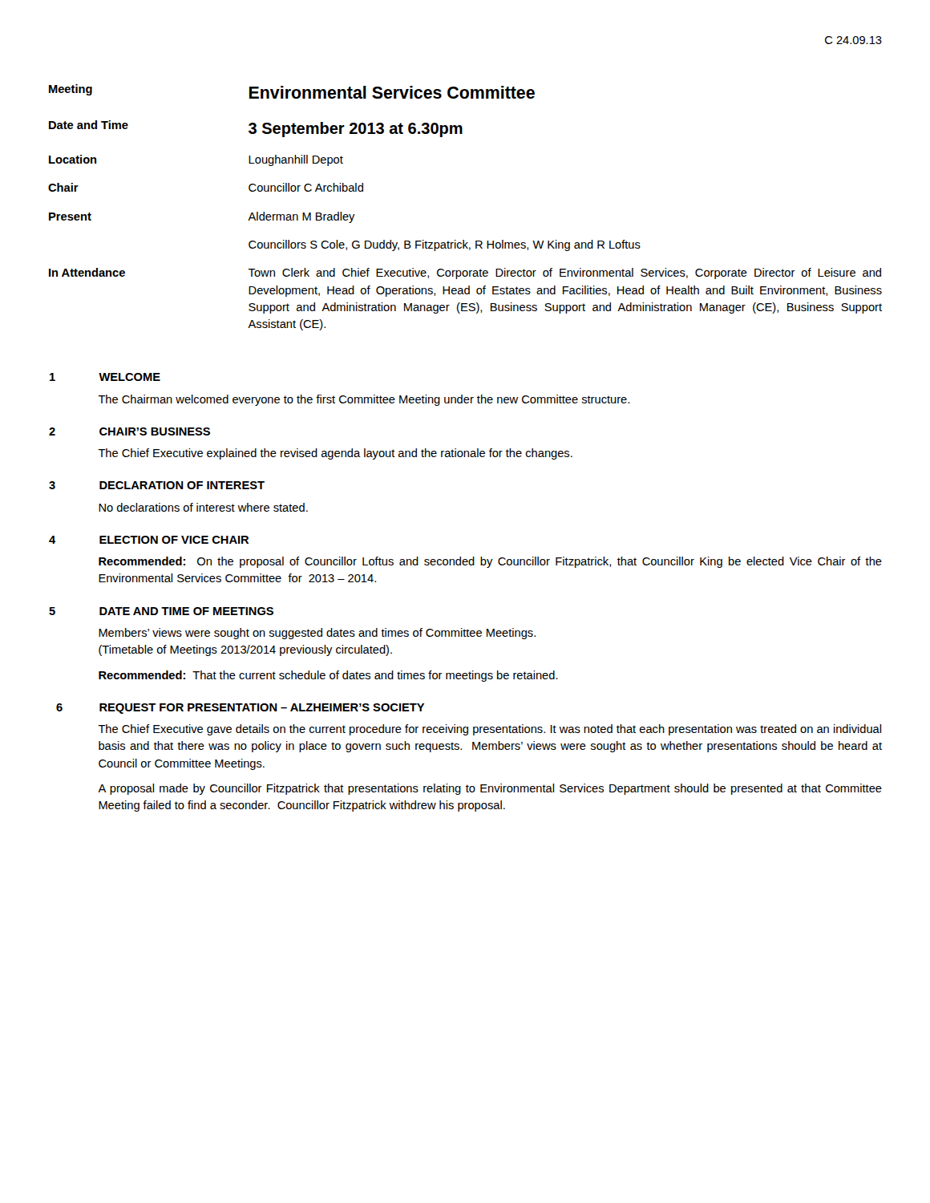C 24.09.13
| Meeting | Environmental Services Committee |
| Date and Time | 3 September 2013 at 6.30pm |
| Location | Loughanhill Depot |
| Chair | Councillor C Archibald |
| Present | Alderman M Bradley Councillors S Cole, G Duddy, B Fitzpatrick, R Holmes, W King and R Loftus |
| In Attendance | Town Clerk and Chief Executive, Corporate Director of Environmental Services, Corporate Director of Leisure and Development, Head of Operations, Head of Estates and Facilities, Head of Health and Built Environment, Business Support and Administration Manager (ES), Business Support and Administration Manager (CE), Business Support Assistant (CE). |
| 1 | WELCOME |
The Chairman welcomed everyone to the first Committee Meeting under the new Committee structure.
| 2 | CHAIR’S BUSINESS |
The Chief Executive explained the revised agenda layout and the rationale for the changes.
| 3 | DECLARATION OF INTEREST |
No declarations of interest where stated.
| 4 | ELECTION OF VICE CHAIR |
Recommended: On the proposal of Councillor Loftus and seconded by Councillor Fitzpatrick, that Councillor King be elected Vice Chair of the Environmental Services Committee for 2013 – 2014.
| 5 | DATE AND TIME OF MEETINGS |
Members’ views were sought on suggested dates and times of Committee Meetings.
(Timetable of Meetings 2013/2014 previously circulated).
Recommended: That the current schedule of dates and times for meetings be retained.
| 6 | REQUEST FOR PRESENTATION – ALZHEIMER’S SOCIETY |
The Chief Executive gave details on the current procedure for receiving presentations. It was noted that each presentation was treated on an individual basis and that there was no policy in place to govern such requests. Members’ views were sought as to whether presentations should be heard at Council or Committee Meetings.
A proposal made by Councillor Fitzpatrick that presentations relating to Environmental Services Department should be presented at that Committee Meeting failed to find a seconder. Councillor Fitzpatrick withdrew his proposal.